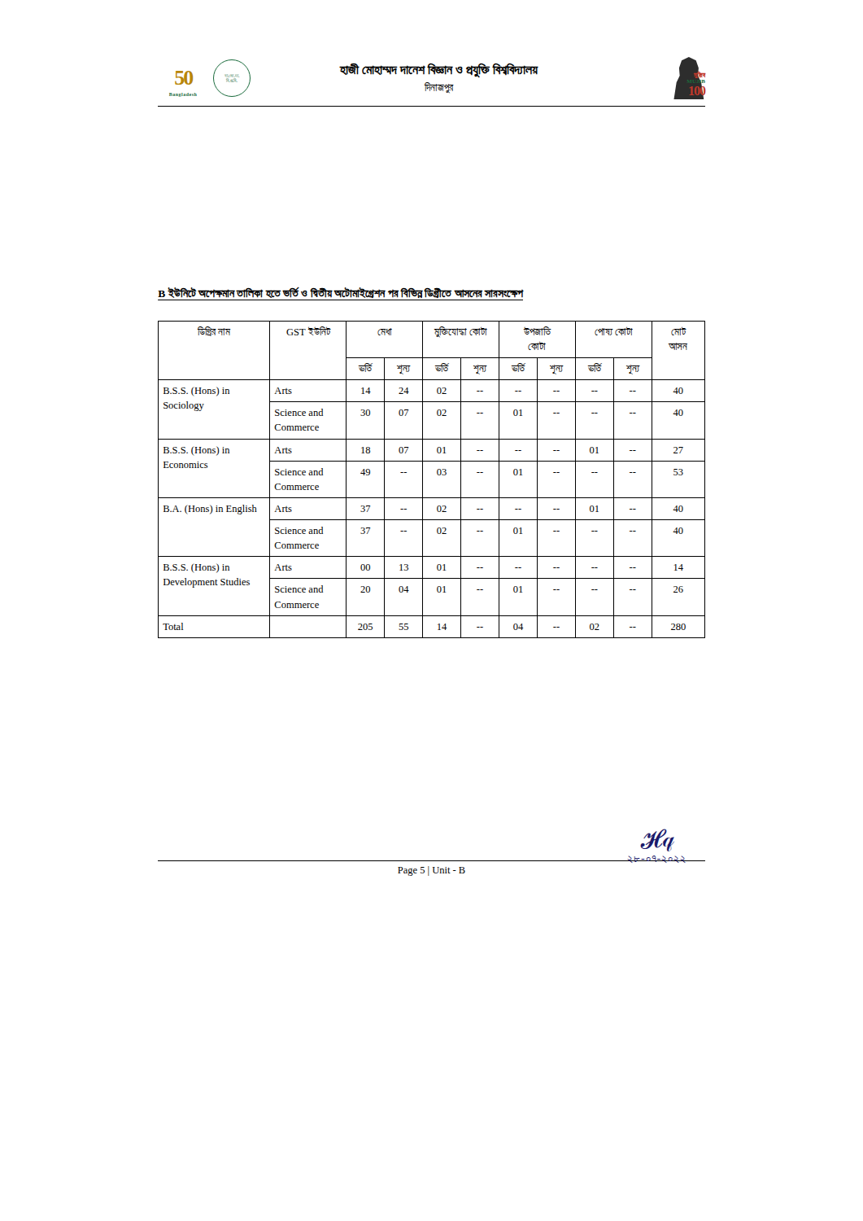50 Bangladesh
হা.মো.দা.
বি.প্র.বি.
হাজী মোহাম্মদ দানেশ বিজ্ঞান ও প্রযুক্তি বিশ্ববিদ্যালয়
দিনাজপুর
মুজিব MUJIB 100
B ইউনিটে অপেক্ষমান তালিকা হতে ভর্তি ও দ্বিতীয় অটোমাইগ্রেশন পর বিভিন্ন ডিগ্রীতে আসনের সারসংক্ষেপ
| ডিগ্রির নাম | GST ইউনিট | মেধা | মুক্তিযোদ্ধা কোটা | উপজাতি কোটা | পোষ্য কোটা | মোট আসন |
| --- | --- | --- | --- | --- | --- | --- |
| ভর্তি | শূন্য | ভর্তি | শূন্য | ভর্তি | শূন্য | ভর্তি | শূন্য |
| B.S.S. (Hons) in Sociology | Arts | 14 | 24 | 02 | -- | -- | -- | -- | -- | 40 |
| Science and Commerce | 30 | 07 | 02 | -- | 01 | -- | -- | -- | 40 |
| B.S.S. (Hons) in Economics | Arts | 18 | 07 | 01 | -- | -- | -- | 01 | -- | 27 |
| Science and Commerce | 49 | -- | 03 | -- | 01 | -- | -- | -- | 53 |
| B.A. (Hons) in English | Arts | 37 | -- | 02 | -- | -- | -- | 01 | -- | 40 |
| Science and Commerce | 37 | -- | 02 | -- | 01 | -- | -- | -- | 40 |
| B.S.S. (Hons) in Development Studies | Arts | 00 | 13 | 01 | -- | -- | -- | -- | -- | 14 |
| Science and Commerce | 20 | 04 | 01 | -- | 01 | -- | -- | -- | 26 |
| Total | | 205 | 55 | 14 | -- | 04 | -- | 02 | -- | 280 |
𝓗𝓆
২৮-০৭-২০২২
Page 5 | Unit - B